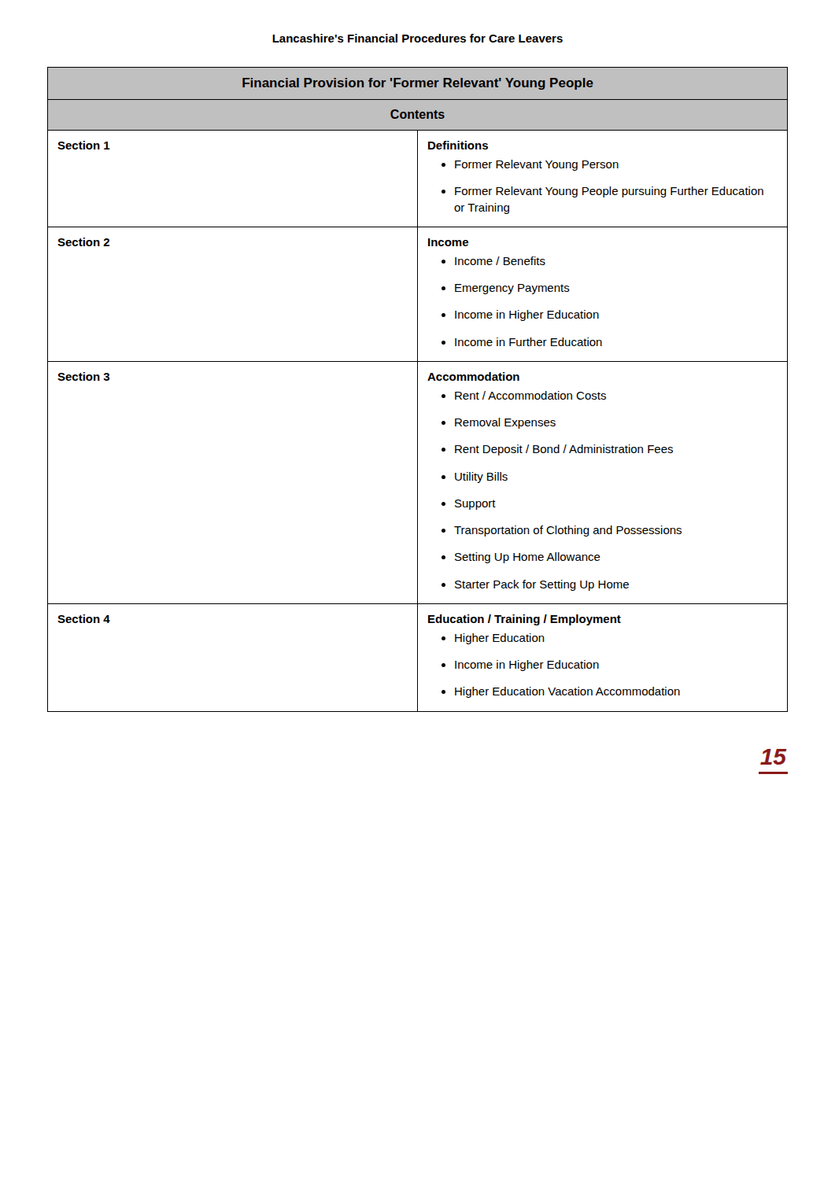Lancashire's Financial Procedures for Care Leavers
| Financial Provision for 'Former Relevant' Young People |
| Contents |
| Section 1 | Definitions Former Relevant Young Person Former Relevant Young People pursuing Further Education or Training |
| Section 2 | Income Income / Benefits Emergency Payments Income in Higher Education Income in Further Education |
| Section 3 | Accommodation Rent / Accommodation Costs Removal Expenses Rent Deposit / Bond / Administration Fees Utility Bills Support Transportation of Clothing and Possessions Setting Up Home Allowance Starter Pack for Setting Up Home |
| Section 4 | Education / Training / Employment Higher Education Income in Higher Education Higher Education Vacation Accommodation |
15